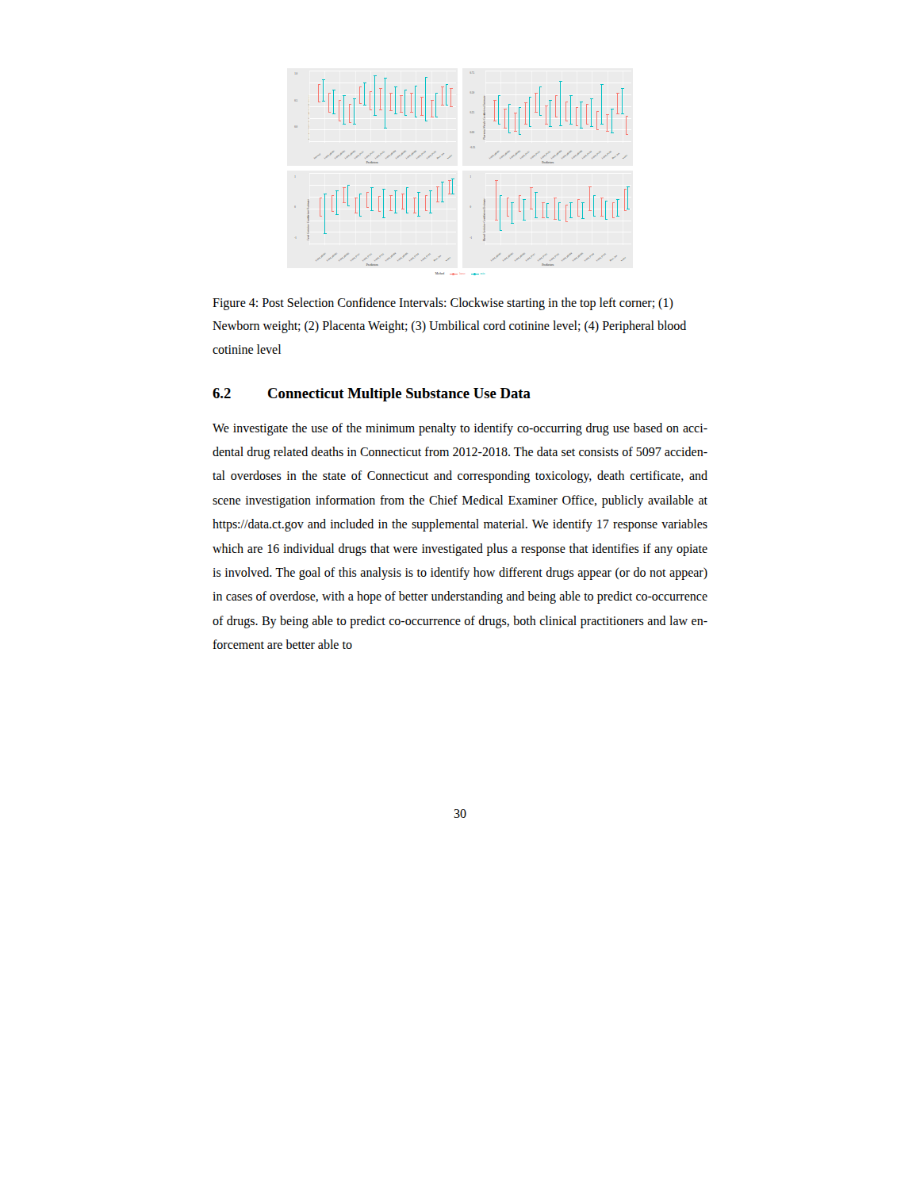Newborn Weight Coefficient Estimate
1.0
0.5
0.0
Intercept LMM_pBMI1 LMM_pBMI2 LMM_pBMI3 LMM_PCT1 LMM_PCT2 LMM_PCT3 LMM_pBMI4 LMM_pBMI5 LMM_pBMI6 LMM_PCT4 LMM_PCT5 Hour_last weeks
Predictors
Placenta Weight Coefficient Estimate
0.75
0.50
0.25
0.00
-0.25
LMM_pBMI1 LMM_pBMI2 LMM_pBMI3 LMM_PCT1 LMM_PCT2 LMM_PCT3 LMM_pBMI4 LMM_pBMI5 LMM_pBMI6 LMM_PCT4 LMM_PCT5 LMM_PCT6 Hour_last weeks
Predictors
Cord Cotinine Coefficient Estimate
1
0
-1
LMM_pBMI1 LMM_pBMI2 LMM_pBMI3 LMM_PCT1 LMM_PCT2 LMM_PCT3 LMM_pBMI4 LMM_pBMI5 LMM_PCT4 LMM_PCT5 Hour_last weeks
Predictors
Blood Cotinine Coefficient Estimate
1
0
-1
LMM_pBMI1 LMM_pBMI2 LMM_pBMI3 LMM_PCT1 LMM_PCT2 LMM_PCT3 LMM_pBMI4 LMM_pBMI5 LMM_PCT4 LMM_PCT5 Hour_last weeks
Predictors
Method lasso min
Figure 4: Post Selection Confidence Intervals: Clockwise starting in the top left corner; (1) Newborn weight; (2) Placenta Weight; (3) Umbilical cord cotinine level; (4) Peripheral blood cotinine level
6.2 Connecticut Multiple Substance Use Data
We investigate the use of the minimum penalty to identify co-occurring drug use based on accidental drug related deaths in Connecticut from 2012-2018. The data set consists of 5097 accidental overdoses in the state of Connecticut and corresponding toxicology, death certificate, and scene investigation information from the Chief Medical Examiner Office, publicly available at https://data.ct.gov and included in the supplemental material. We identify 17 response variables which are 16 individual drugs that were investigated plus a response that identifies if any opiate is involved. The goal of this analysis is to identify how different drugs appear (or do not appear) in cases of overdose, with a hope of better understanding and being able to predict co-occurrence of drugs. By being able to predict co-occurrence of drugs, both clinical practitioners and law enforcement are better able to
30